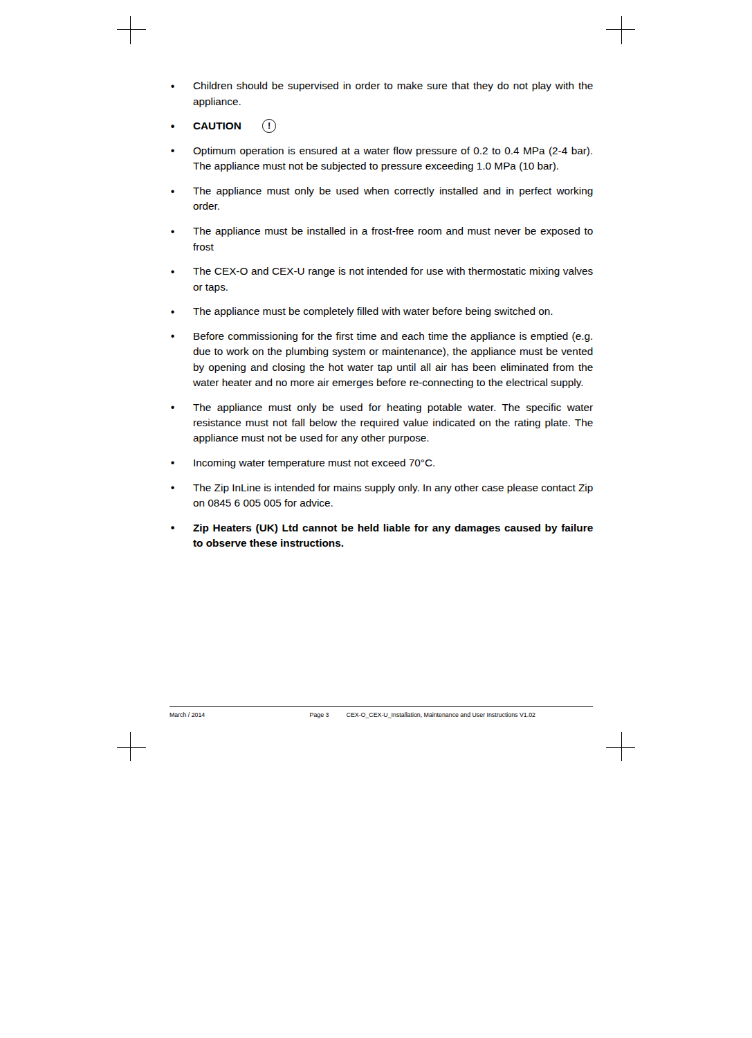Children should be supervised in order to make sure that they do not play with the appliance.
CAUTION
Optimum operation is ensured at a water flow pressure of 0.2 to 0.4 MPa (2-4 bar). The appliance must not be subjected to pressure exceeding 1.0 MPa (10 bar).
The appliance must only be used when correctly installed and in perfect working order.
The appliance must be installed in a frost-free room and must never be exposed to frost
The CEX-O and CEX-U range is not intended for use with thermostatic mixing valves or taps.
The appliance must be completely filled with water before being switched on.
Before commissioning for the first time and each time the appliance is emptied (e.g. due to work on the plumbing system or maintenance), the appliance must be vented by opening and closing the hot water tap until all air has been eliminated from the water heater and no more air emerges before re-connecting to the electrical supply.
The appliance must only be used for heating potable water. The specific water resistance must not fall below the required value indicated on the rating plate. The appliance must not be used for any other purpose.
Incoming water temperature must not exceed 70°C.
The Zip InLine is intended for mains supply only. In any other case please contact Zip on 0845 6 005 005 for advice.
Zip Heaters (UK) Ltd cannot be held liable for any damages caused by failure to observe these instructions.
March / 2014
Page 3 CEX-O_CEX-U_Installation, Maintenance and User Instructions V1.02